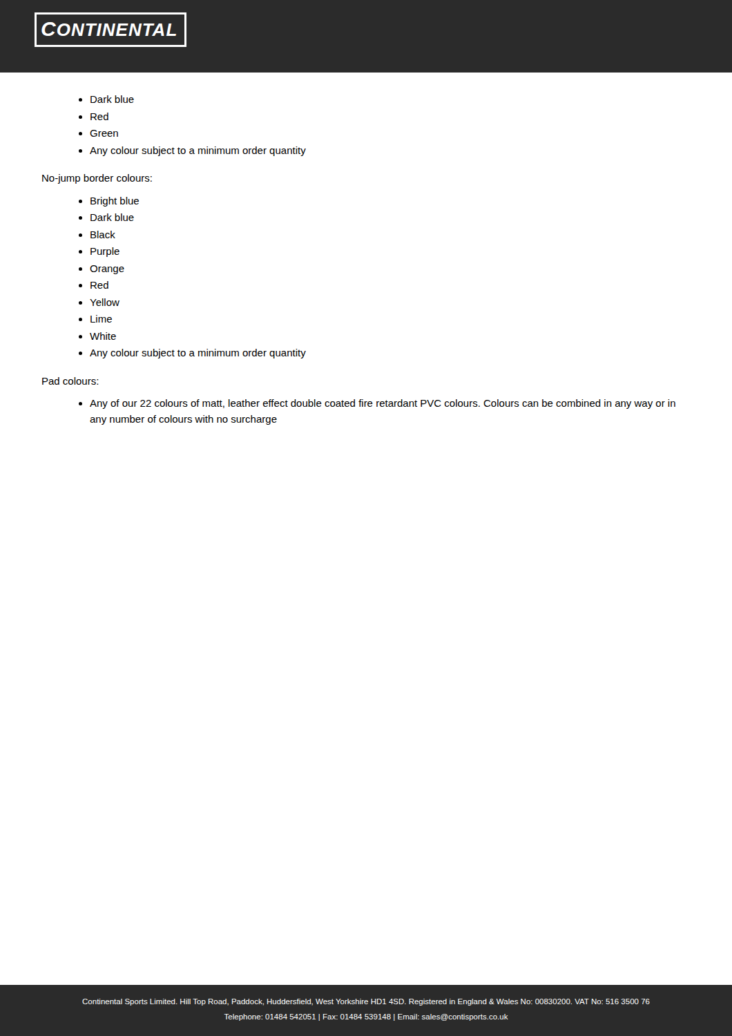CONTINENTAL
Dark blue
Red
Green
Any colour subject to a minimum order quantity
No-jump border colours:
Bright blue
Dark blue
Black
Purple
Orange
Red
Yellow
Lime
White
Any colour subject to a minimum order quantity
Pad colours:
Any of our 22 colours of matt, leather effect double coated fire retardant PVC colours. Colours can be combined in any way or in any number of colours with no surcharge
Continental Sports Limited. Hill Top Road, Paddock, Huddersfield, West Yorkshire HD1 4SD. Registered in England & Wales No: 00830200. VAT No: 516 3500 76
Telephone: 01484 542051 | Fax: 01484 539148 | Email: sales@contisports.co.uk